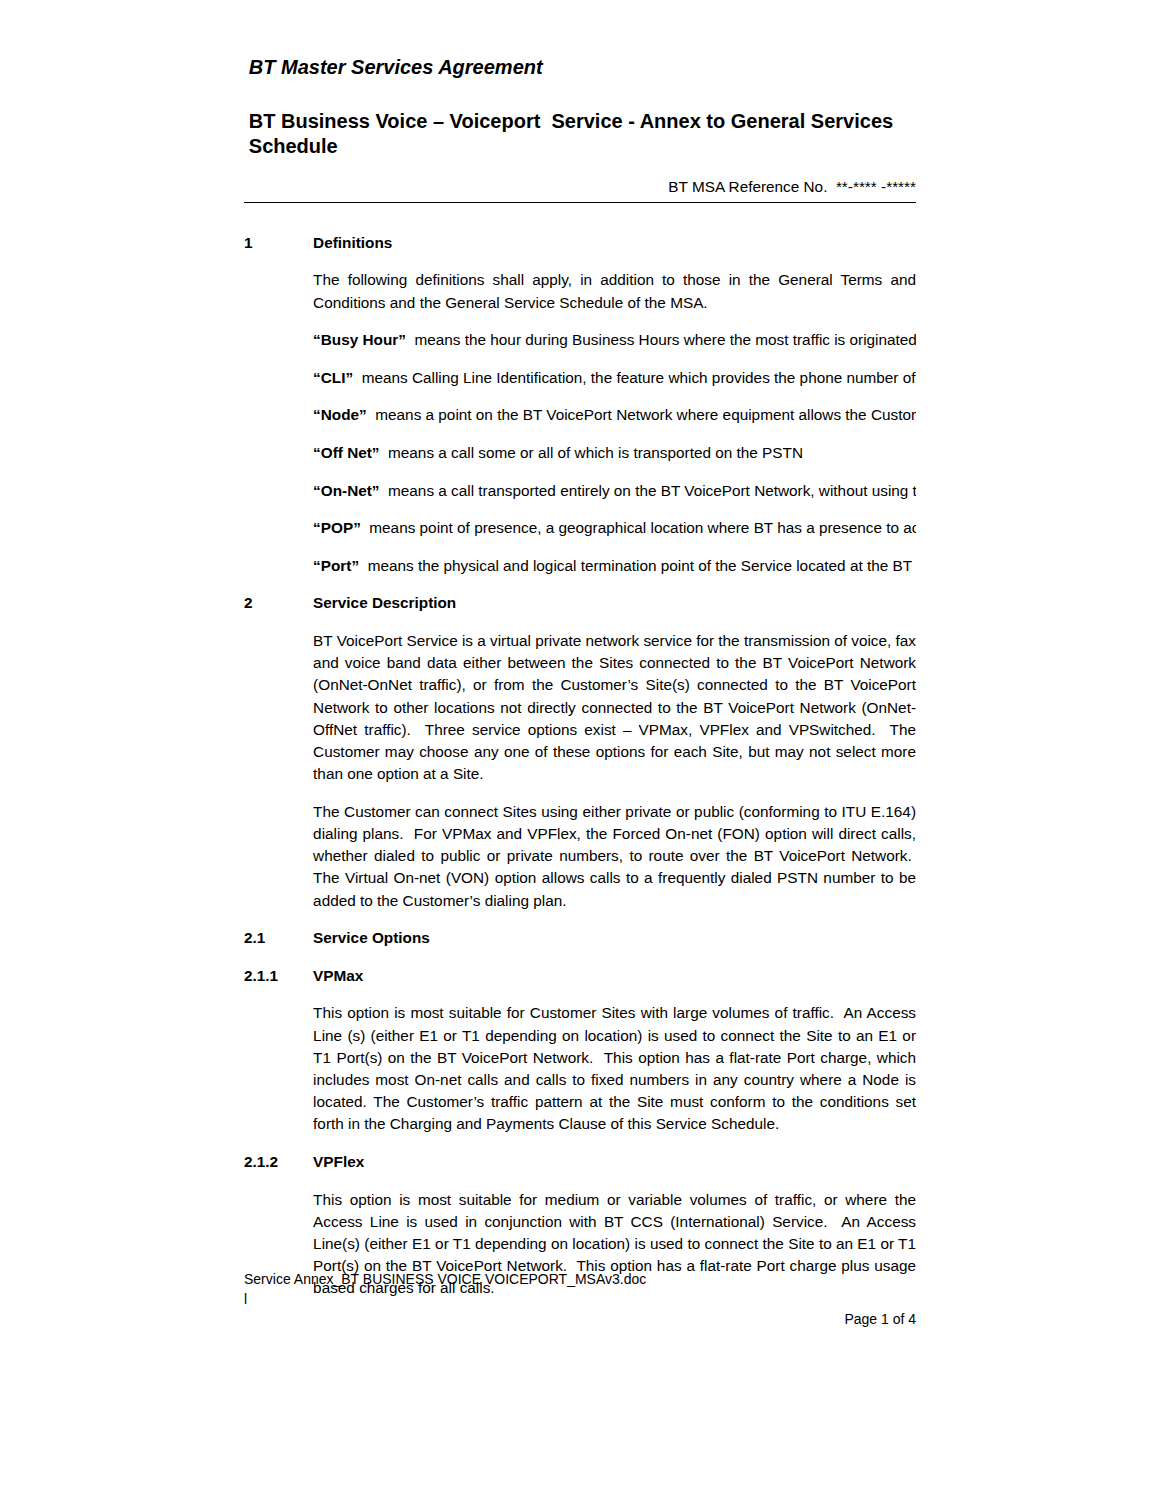BT Master Services Agreement
BT Business Voice – Voiceport Service - Annex to General Services Schedule
BT MSA Reference No. **-**** -*****
1
Definitions
The following definitions shall apply, in addition to those in the General Terms and Conditions and the General Service Schedule of the MSA.
“Busy Hour” means the hour during Business Hours where the most traffic is originated from a Site
“CLI” means Calling Line Identification, the feature which provides the phone number of the caller a
“Node” means a point on the BT VoicePort Network where equipment allows the Customer to conn
“Off Net” means a call some or all of which is transported on the PSTN
“On-Net” means a call transported entirely on the BT VoicePort Network, without using the PSTN a
“POP” means point of presence, a geographical location where BT has a presence to access the B
“Port” means the physical and logical termination point of the Service located at the BT VoicePort I
2
Service Description
BT VoicePort Service is a virtual private network service for the transmission of voice, fax and voice band data either between the Sites connected to the BT VoicePort Network (OnNet-OnNet traffic), or from the Customer’s Site(s) connected to the BT VoicePort Network to other locations not directly connected to the BT VoicePort Network (OnNet-OffNet traffic). Three service options exist – VPMax, VPFlex and VPSwitched. The Customer may choose any one of these options for each Site, but may not select more than one option at a Site.
The Customer can connect Sites using either private or public (conforming to ITU E.164) dialing plans. For VPMax and VPFlex, the Forced On-net (FON) option will direct calls, whether dialed to public or private numbers, to route over the BT VoicePort Network. The Virtual On-net (VON) option allows calls to a frequently dialed PSTN number to be added to the Customer’s dialing plan.
2.1
Service Options
2.1.1
VPMax
This option is most suitable for Customer Sites with large volumes of traffic. An Access Line (s) (either E1 or T1 depending on location) is used to connect the Site to an E1 or T1 Port(s) on the BT VoicePort Network. This option has a flat-rate Port charge, which includes most On-net calls and calls to fixed numbers in any country where a Node is located. The Customer’s traffic pattern at the Site must conform to the conditions set forth in the Charging and Payments Clause of this Service Schedule.
2.1.2
VPFlex
This option is most suitable for medium or variable volumes of traffic, or where the Access Line is used in conjunction with BT CCS (International) Service. An Access Line(s) (either E1 or T1 depending on location) is used to connect the Site to an E1 or T1 Port(s) on the BT VoicePort Network. This option has a flat-rate Port charge plus usage based charges for all calls.
Service Annex_BT BUSINESS VOICE VOICEPORT_MSAv3.doc
l
Page 1 of 4